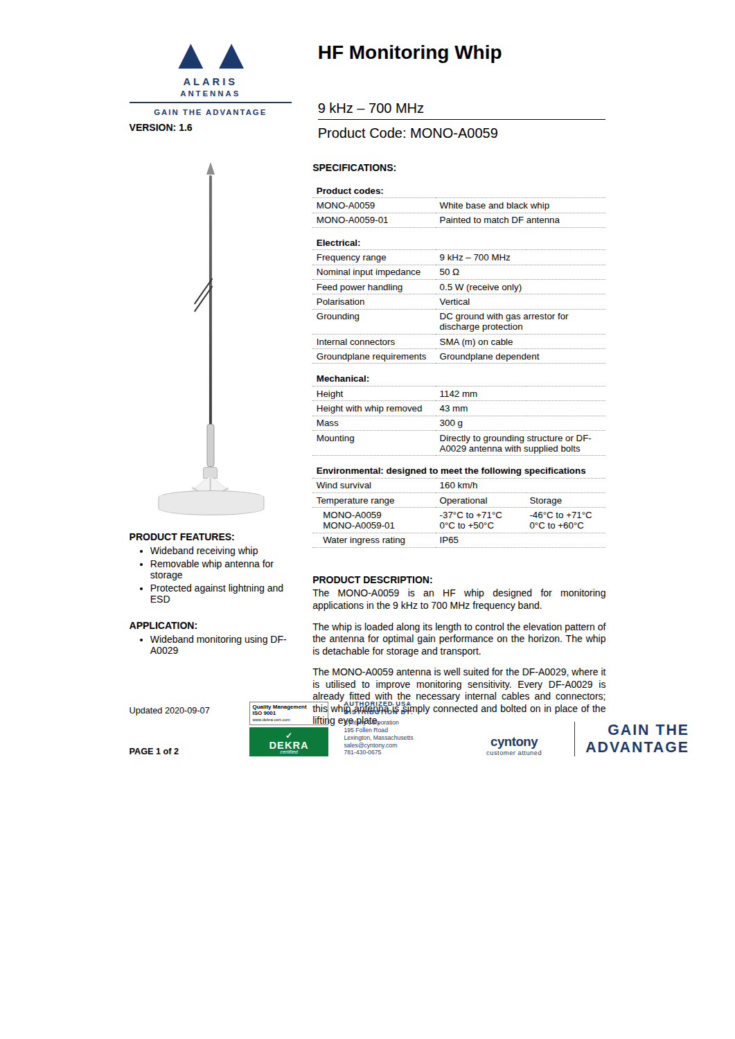▲▲
ALARIS
ANTENNAS
GAIN THE ADVANTAGE
VERSION: 1.6
HF Monitoring Whip
9 kHz – 700 MHz
Product Code: MONO-A0059
PRODUCT FEATURES:
Wideband receiving whip
Removable whip antenna for storage
Protected against lightning and ESD
APPLICATION:
Wideband monitoring using DF-A0029
SPECIFICATIONS:
| Product codes: |
| MONO-A0059 | White base and black whip |
| MONO-A0059-01 | Painted to match DF antenna |
| Electrical: |
| Frequency range | 9 kHz – 700 MHz |
| Nominal input impedance | 50 Ω |
| Feed power handling | 0.5 W (receive only) |
| Polarisation | Vertical |
| Grounding | DC ground with gas arrestor for discharge protection |
| Internal connectors | SMA (m) on cable |
| Groundplane requirements | Groundplane dependent |
| Mechanical: |
| Height | 1142 mm |
| Height with whip removed | 43 mm |
| Mass | 300 g |
| Mounting | Directly to grounding structure or DF-A0029 antenna with supplied bolts |
| Environmental: designed to meet the following specifications |
| Wind survival | 160 km/h |
| Temperature range | Operational | Storage |
| MONO-A0059 MONO-A0059-01 | -37°C to +71°C 0°C to +50°C | -46°C to +71°C 0°C to +60°C |
| Water ingress rating | IP65 |
PRODUCT DESCRIPTION:
The MONO-A0059 is an HF whip designed for monitoring applications in the 9 kHz to 700 MHz frequency band.
The whip is loaded along its length to control the elevation pattern of the antenna for optimal gain performance on the horizon. The whip is detachable for storage and transport.
The MONO-A0059 antenna is well suited for the DF-A0029, where it is utilised to improve monitoring sensitivity. Every DF-A0029 is already fitted with the necessary internal cables and connectors; this whip antenna is simply connected and bolted on in place of the lifting eye plate.
Updated 2020-09-07
PAGE 1 of 2
Quality Management
ISO 9001
www.dekra-cert.com
✓ DEKRA certified
AUTHORIZED USA
DISTRIBUTION BY:
Cyntony Corporation
195 Follen Road
Lexington, Massachusetts
sales@cyntony.com
781-430-0675
cyntony
customer attuned
GAIN THE
ADVANTAGE